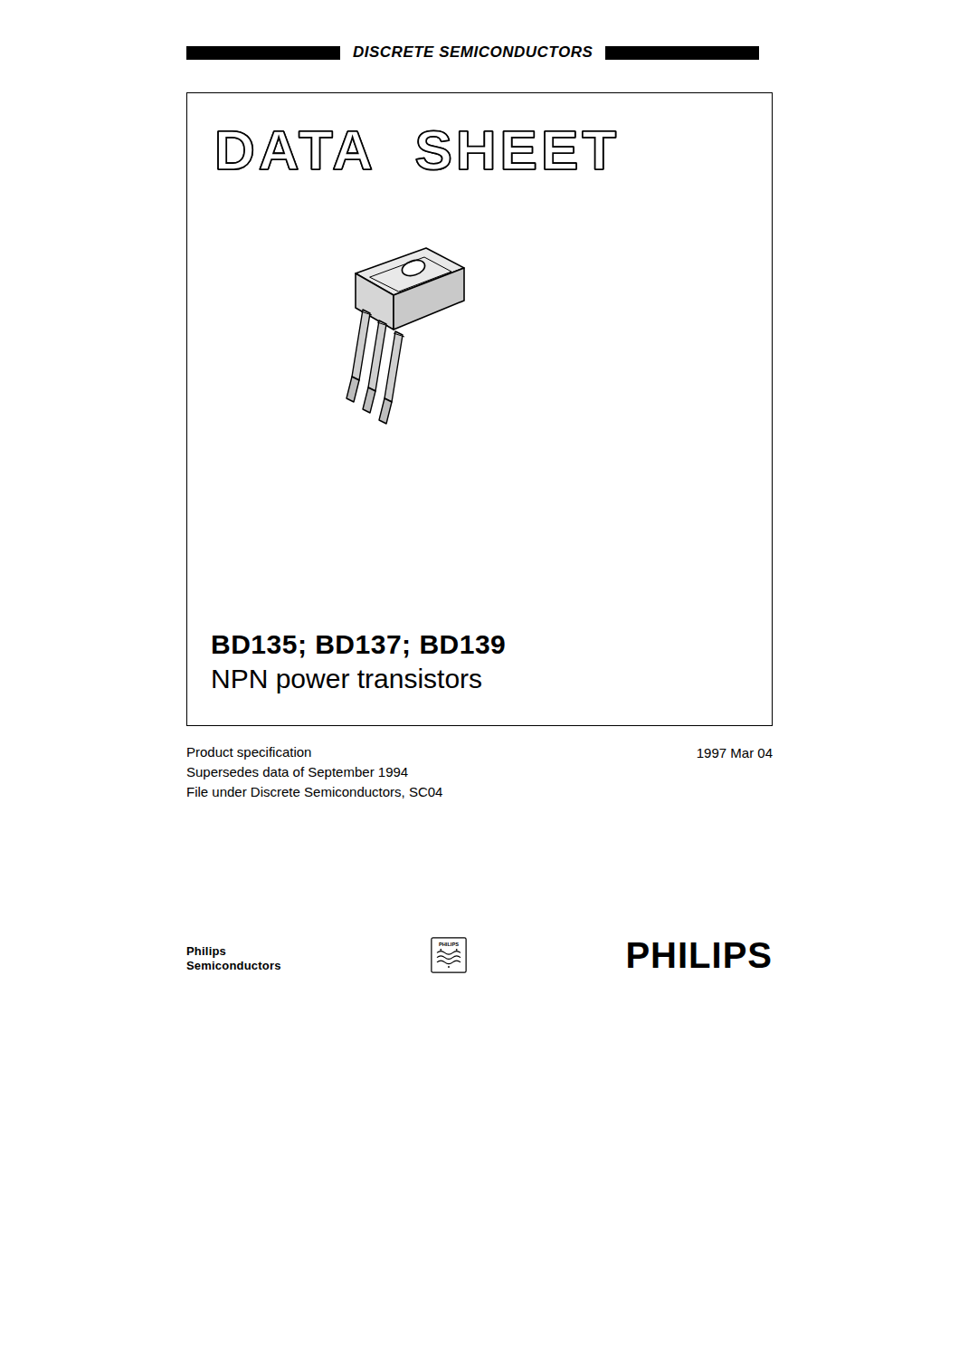DISCRETE SEMICONDUCTORS
DATA SHEET
BD135; BD137; BD139
NPN power transistors
Product specification
Supersedes data of September 1994
File under Discrete Semiconductors, SC04
1997 Mar 04
Philips
Semiconductors
PHILIPS
PHILIPS